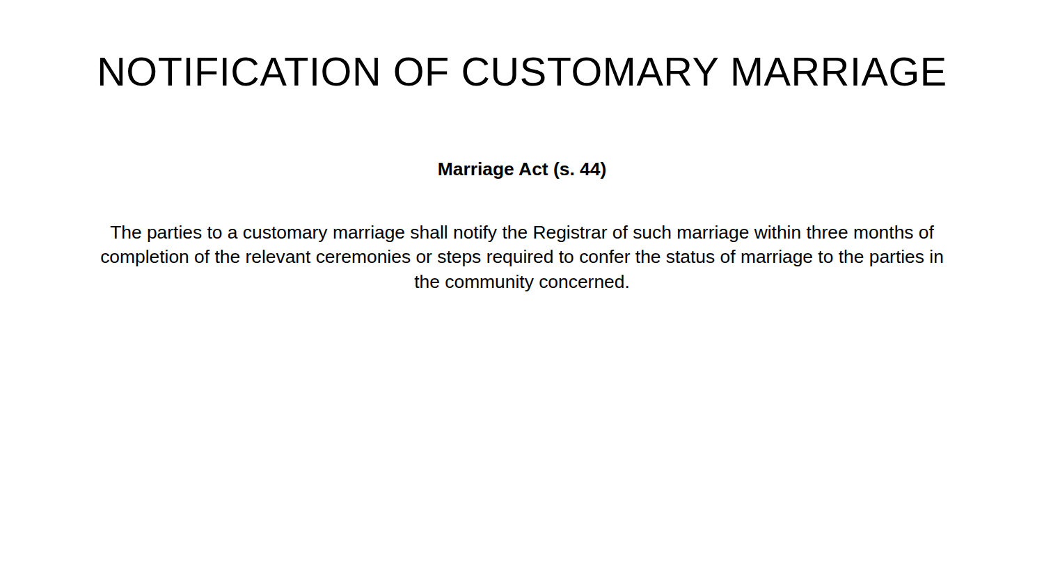NOTIFICATION OF CUSTOMARY MARRIAGE
Marriage Act (s. 44)
The parties to a customary marriage shall notify the Registrar of such marriage within three months of completion of the relevant ceremonies or steps required to confer the status of marriage to the parties in the community concerned.